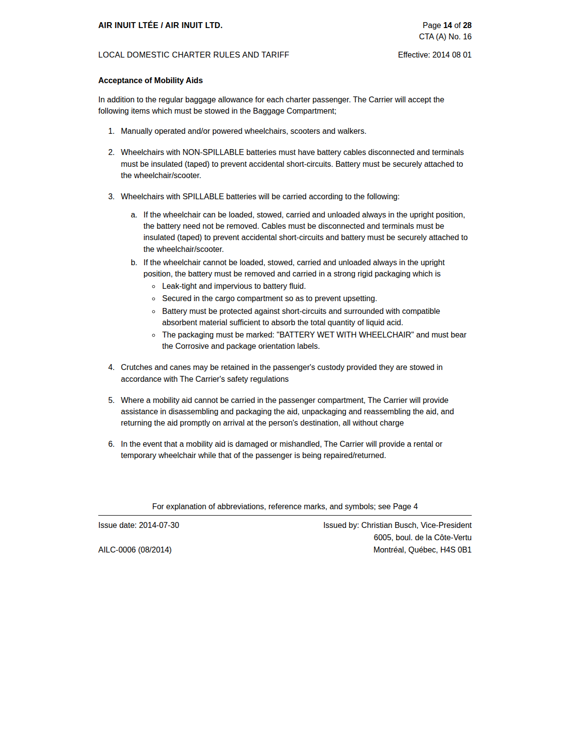AIR INUIT LTÉE / AIR INUIT LTD.
Page 14 of 28
CTA (A) No. 16
LOCAL DOMESTIC CHARTER RULES AND TARIFF
Effective: 2014 08 01
Acceptance of Mobility Aids
In addition to the regular baggage allowance for each charter passenger. The Carrier will accept the following items which must be stowed in the Baggage Compartment;
Manually operated and/or powered wheelchairs, scooters and walkers.
Wheelchairs with NON-SPILLABLE batteries must have battery cables disconnected and terminals must be insulated (taped) to prevent accidental short-circuits. Battery must be securely attached to the wheelchair/scooter.
Wheelchairs with SPILLABLE batteries will be carried according to the following:
If the wheelchair can be loaded, stowed, carried and unloaded always in the upright position, the battery need not be removed. Cables must be disconnected and terminals must be insulated (taped) to prevent accidental short-circuits and battery must be securely attached to the wheelchair/scooter.
If the wheelchair cannot be loaded, stowed, carried and unloaded always in the upright position, the battery must be removed and carried in a strong rigid packaging which is
Leak-tight and impervious to battery fluid.
Secured in the cargo compartment so as to prevent upsetting.
Battery must be protected against short-circuits and surrounded with compatible absorbent material sufficient to absorb the total quantity of liquid acid.
The packaging must be marked: "BATTERY WET WITH WHEELCHAIR" and must bear the Corrosive and package orientation labels.
Crutches and canes may be retained in the passenger's custody provided they are stowed in accordance with The Carrier's safety regulations
Where a mobility aid cannot be carried in the passenger compartment, The Carrier will provide assistance in disassembling and packaging the aid, unpackaging and reassembling the aid, and returning the aid promptly on arrival at the person's destination, all without charge
In the event that a mobility aid is damaged or mishandled, The Carrier will provide a rental or temporary wheelchair while that of the passenger is being repaired/returned.
For explanation of abbreviations, reference marks, and symbols; see Page 4
Issue date: 2014-07-30
AILC-0006 (08/2014)
Issued by: Christian Busch, Vice-President
6005, boul. de la Côte-Vertu
Montréal, Québec, H4S 0B1